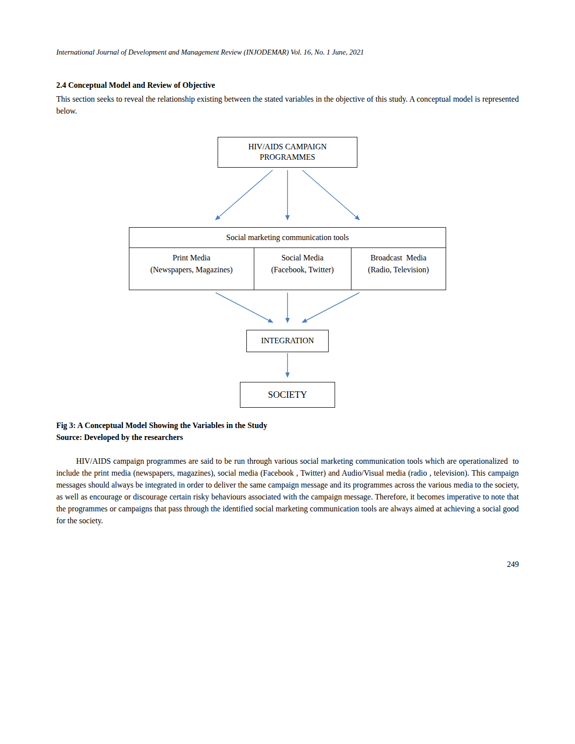International Journal of Development and Management Review (INJODEMAR) Vol. 16, No. 1 June, 2021
2.4 Conceptual Model and Review of Objective
This section seeks to reveal the relationship existing between the stated variables in the objective of this study. A conceptual model is represented below.
HIV/AIDS CAMPAIGN
PROGRAMMES
| Social marketing communication tools |
| --- |
| Print Media (Newspapers, Magazines) | Social Media (Facebook, Twitter) | Broadcast Media (Radio, Television) |
INTEGRATION
SOCIETY
Fig 3: A Conceptual Model Showing the Variables in the Study
Source: Developed by the researchers
HIV/AIDS campaign programmes are said to be run through various social marketing communication tools which are operationalized to include the print media (newspapers, magazines), social media (Facebook , Twitter) and Audio/Visual media (radio , television). This campaign messages should always be integrated in order to deliver the same campaign message and its programmes across the various media to the society, as well as encourage or discourage certain risky behaviours associated with the campaign message. Therefore, it becomes imperative to note that the programmes or campaigns that pass through the identified social marketing communication tools are always aimed at achieving a social good for the society.
249